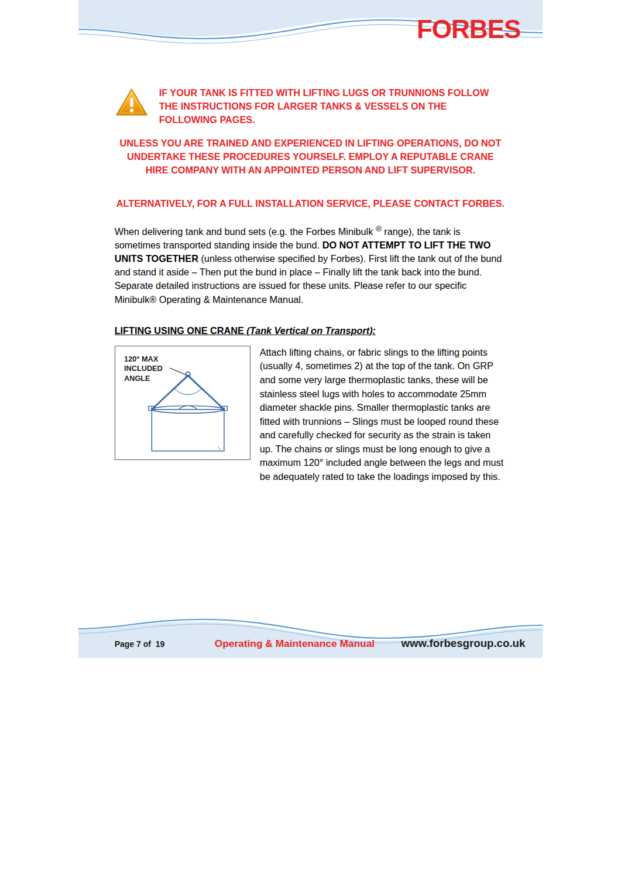FORBES
IF YOUR TANK IS FITTED WITH LIFTING LUGS OR TRUNNIONS FOLLOW THE INSTRUCTIONS FOR LARGER TANKS & VESSELS ON THE FOLLOWING PAGES.
UNLESS YOU ARE TRAINED AND EXPERIENCED IN LIFTING OPERATIONS, DO NOT UNDERTAKE THESE PROCEDURES YOURSELF. EMPLOY A REPUTABLE CRANE HIRE COMPANY WITH AN APPOINTED PERSON AND LIFT SUPERVISOR.
ALTERNATIVELY, FOR A FULL INSTALLATION SERVICE, PLEASE CONTACT FORBES.
When delivering tank and bund sets (e.g. the Forbes Minibulk ® range), the tank is sometimes transported standing inside the bund. DO NOT ATTEMPT TO LIFT THE TWO UNITS TOGETHER (unless otherwise specified by Forbes). First lift the tank out of the bund and stand it aside – Then put the bund in place – Finally lift the tank back into the bund. Separate detailed instructions are issued for these units. Please refer to our specific Minibulk® Operating & Maintenance Manual.
LIFTING USING ONE CRANE (Tank Vertical on Transport):
120° MAX INCLUDED ANGLE
Attach lifting chains, or fabric slings to the lifting points (usually 4, sometimes 2) at the top of the tank. On GRP and some very large thermoplastic tanks, these will be stainless steel lugs with holes to accommodate 25mm diameter shackle pins. Smaller thermoplastic tanks are fitted with trunnions – Slings must be looped round these and carefully checked for security as the strain is taken up. The chains or slings must be long enough to give a maximum 120° included angle between the legs and must be adequately rated to take the loadings imposed by this.
Page 7 of 19 Operating & Maintenance Manual www.forbesgroup.co.uk